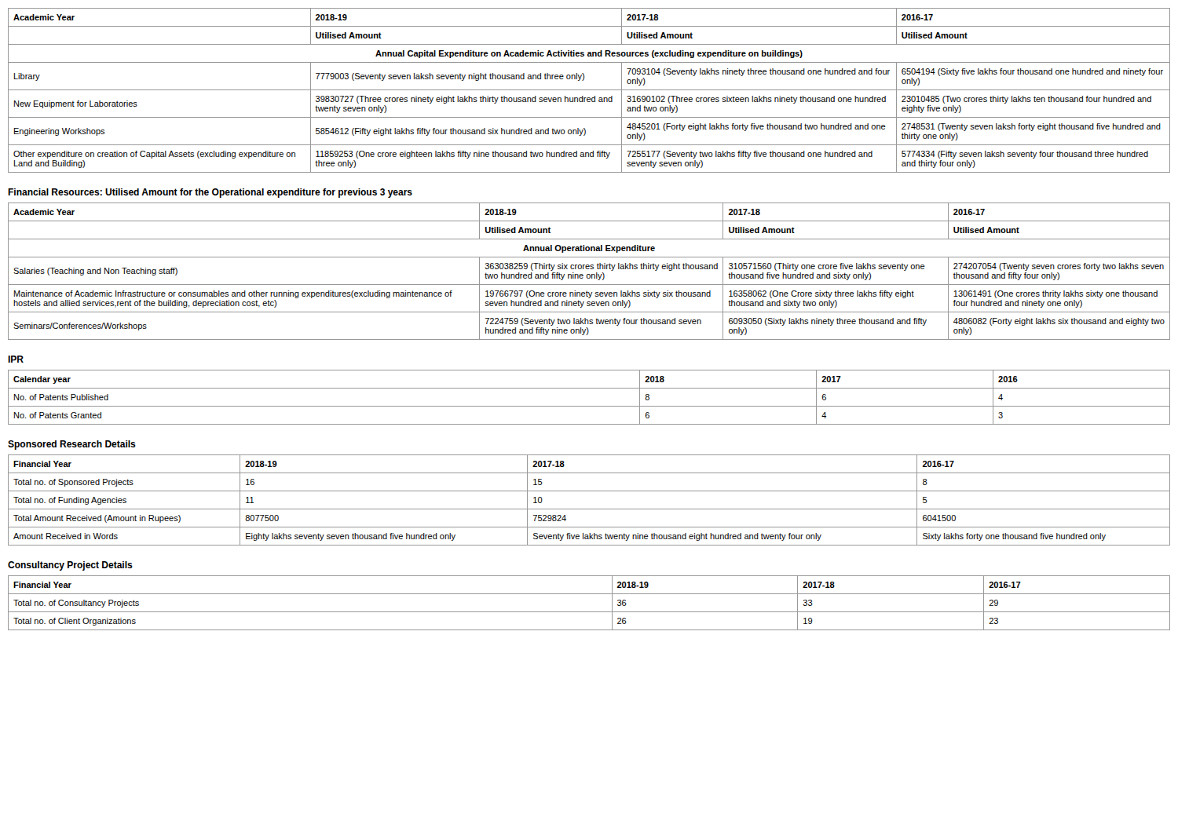| Academic Year | 2018-19 | 2017-18 | 2016-17 |
| --- | --- | --- | --- |
| | Utilised Amount | Utilised Amount | Utilised Amount |
| Annual Capital Expenditure on Academic Activities and Resources (excluding expenditure on buildings) |
| Library | 7779003 (Seventy seven laksh seventy night thousand and three only) | 7093104 (Seventy lakhs ninety three thousand one hundred and four only) | 6504194 (Sixty five lakhs four thousand one hundred and ninety four only) |
| New Equipment for Laboratories | 39830727 (Three crores ninety eight lakhs thirty thousand seven hundred and twenty seven only) | 31690102 (Three crores sixteen lakhs ninety thousand one hundred and two only) | 23010485 (Two crores thirty lakhs ten thousand four hundred and eighty five only) |
| Engineering Workshops | 5854612 (Fifty eight lakhs fifty four thousand six hundred and two only) | 4845201 (Forty eight lakhs forty five thousand two hundred and one only) | 2748531 (Twenty seven laksh forty eight thousand five hundred and thirty one only) |
| Other expenditure on creation of Capital Assets (excluding expenditure on Land and Building) | 11859253 (One crore eighteen lakhs fifty nine thousand two hundred and fifty three only) | 7255177 (Seventy two lakhs fifty five thousand one hundred and seventy seven only) | 5774334 (Fifty seven laksh seventy four thousand three hundred and thirty four only) |
Financial Resources: Utilised Amount for the Operational expenditure for previous 3 years
| Academic Year | 2018-19 | 2017-18 | 2016-17 |
| --- | --- | --- | --- |
| | Utilised Amount | Utilised Amount | Utilised Amount |
| Annual Operational Expenditure |
| Salaries (Teaching and Non Teaching staff) | 363038259 (Thirty six crores thirty lakhs thirty eight thousand two hundred and fifty nine only) | 310571560 (Thirty one crore five lakhs seventy one thousand five hundred and sixty only) | 274207054 (Twenty seven crores forty two lakhs seven thousand and fifty four only) |
| Maintenance of Academic Infrastructure or consumables and other running expenditures(excluding maintenance of hostels and allied services,rent of the building, depreciation cost, etc) | 19766797 (One crore ninety seven lakhs sixty six thousand seven hundred and ninety seven only) | 16358062 (One Crore sixty three lakhs fifty eight thousand and sixty two only) | 13061491 (One crores thrity lakhs sixty one thousand four hundred and ninety one only) |
| Seminars/Conferences/Workshops | 7224759 (Seventy two lakhs twenty four thousand seven hundred and fifty nine only) | 6093050 (Sixty lakhs ninety three thousand and fifty only) | 4806082 (Forty eight lakhs six thousand and eighty two only) |
IPR
| Calendar year | 2018 | 2017 | 2016 |
| --- | --- | --- | --- |
| No. of Patents Published | 8 | 6 | 4 |
| No. of Patents Granted | 6 | 4 | 3 |
Sponsored Research Details
| Financial Year | 2018-19 | 2017-18 | 2016-17 |
| --- | --- | --- | --- |
| Total no. of Sponsored Projects | 16 | 15 | 8 |
| Total no. of Funding Agencies | 11 | 10 | 5 |
| Total Amount Received (Amount in Rupees) | 8077500 | 7529824 | 6041500 |
| Amount Received in Words | Eighty lakhs seventy seven thousand five hundred only | Seventy five lakhs twenty nine thousand eight hundred and twenty four only | Sixty lakhs forty one thousand five hundred only |
Consultancy Project Details
| Financial Year | 2018-19 | 2017-18 | 2016-17 |
| --- | --- | --- | --- |
| Total no. of Consultancy Projects | 36 | 33 | 29 |
| Total no. of Client Organizations | 26 | 19 | 23 |